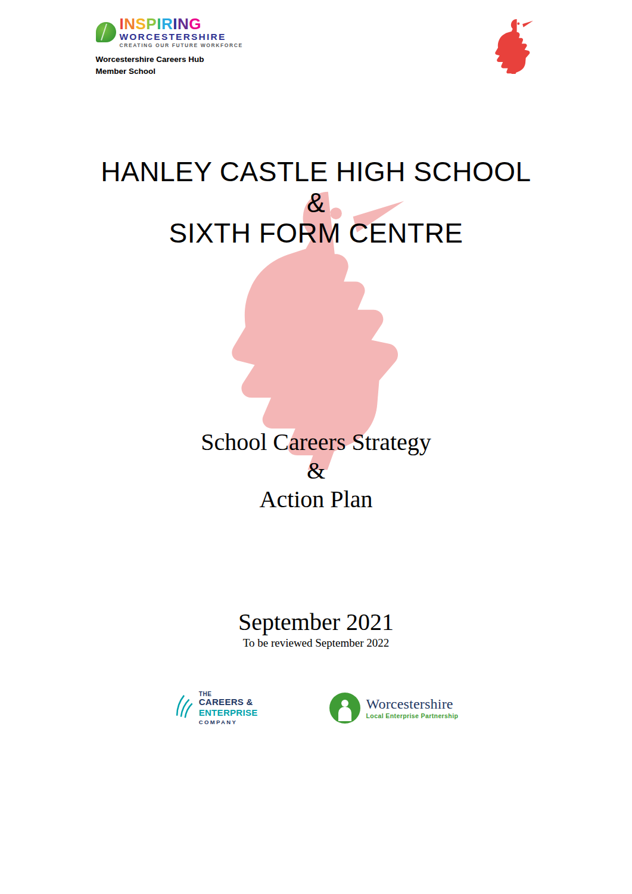INSPIRING
WORCESTERSHIRE
CREATING OUR FUTURE WORKFORCE
Worcestershire Careers Hub
Member School
HANLEY CASTLE HIGH SCHOOL & SIXTH FORM CENTRE
School Careers Strategy & Action Plan
September 2021
To be reviewed September 2022
THE CAREERS &
ENTERPRISE
COMPANY
Worcestershire
Local Enterprise Partnership